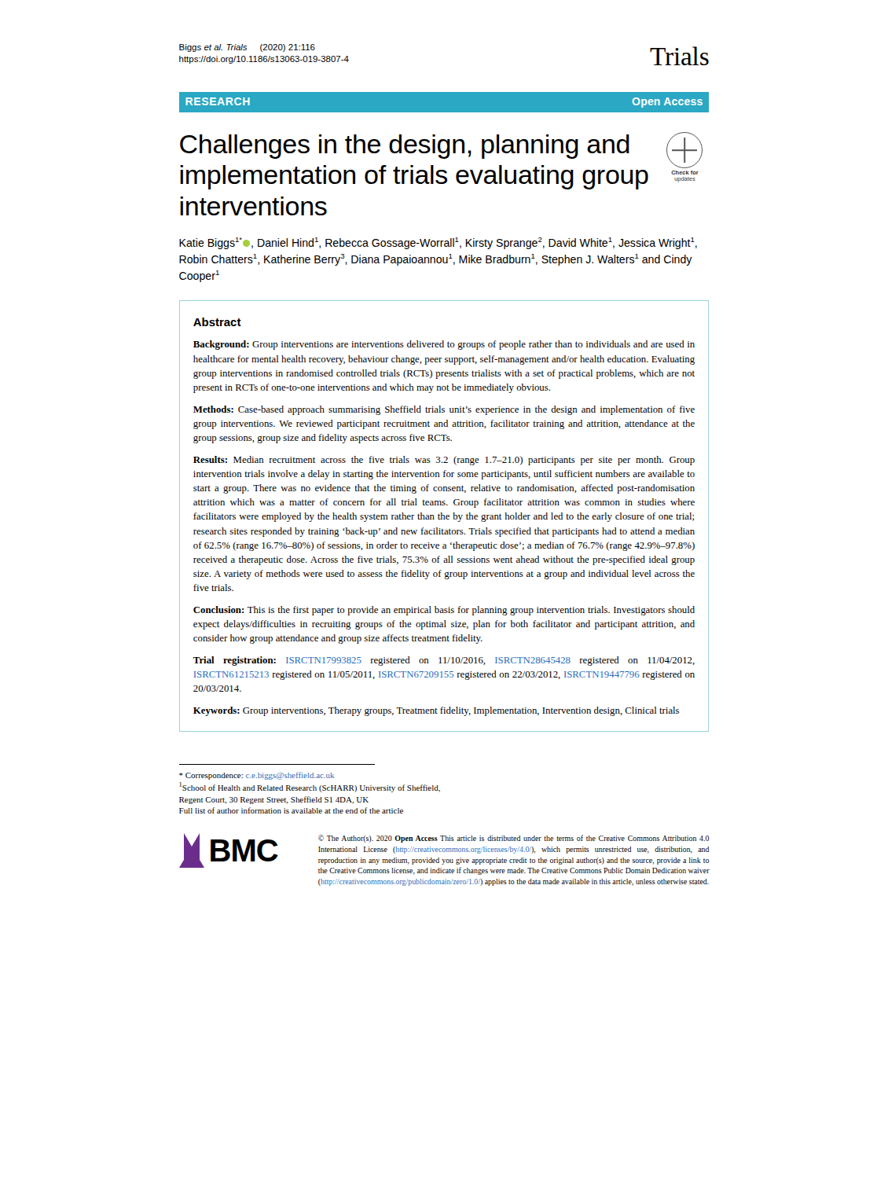Biggs et al. Trials (2020) 21:116
https://doi.org/10.1186/s13063-019-3807-4
Trials
RESEARCH
Open Access
Challenges in the design, planning and implementation of trials evaluating group interventions
Check for
updates
Katie Biggs1* , Daniel Hind1, Rebecca Gossage-Worrall1, Kirsty Sprange2, David White1, Jessica Wright1,
Robin Chatters1, Katherine Berry3, Diana Papaioannou1, Mike Bradburn1, Stephen J. Walters1 and Cindy Cooper1
Abstract
Background: Group interventions are interventions delivered to groups of people rather than to individuals and are used in healthcare for mental health recovery, behaviour change, peer support, self-management and/or health education. Evaluating group interventions in randomised controlled trials (RCTs) presents trialists with a set of practical problems, which are not present in RCTs of one-to-one interventions and which may not be immediately obvious.
Methods: Case-based approach summarising Sheffield trials unit’s experience in the design and implementation of five group interventions. We reviewed participant recruitment and attrition, facilitator training and attrition, attendance at the group sessions, group size and fidelity aspects across five RCTs.
Results: Median recruitment across the five trials was 3.2 (range 1.7–21.0) participants per site per month. Group intervention trials involve a delay in starting the intervention for some participants, until sufficient numbers are available to start a group. There was no evidence that the timing of consent, relative to randomisation, affected post-randomisation attrition which was a matter of concern for all trial teams. Group facilitator attrition was common in studies where facilitators were employed by the health system rather than the by the grant holder and led to the early closure of one trial; research sites responded by training ‘back-up’ and new facilitators. Trials specified that participants had to attend a median of 62.5% (range 16.7%–80%) of sessions, in order to receive a ‘therapeutic dose’; a median of 76.7% (range 42.9%–97.8%) received a therapeutic dose. Across the five trials, 75.3% of all sessions went ahead without the pre-specified ideal group size. A variety of methods were used to assess the fidelity of group interventions at a group and individual level across the five trials.
Conclusion: This is the first paper to provide an empirical basis for planning group intervention trials. Investigators should expect delays/difficulties in recruiting groups of the optimal size, plan for both facilitator and participant attrition, and consider how group attendance and group size affects treatment fidelity.
Trial registration: ISRCTN17993825 registered on 11/10/2016, ISRCTN28645428 registered on 11/04/2012, ISRCTN61215213 registered on 11/05/2011, ISRCTN67209155 registered on 22/03/2012, ISRCTN19447796 registered on 20/03/2014.
Keywords: Group interventions, Therapy groups, Treatment fidelity, Implementation, Intervention design, Clinical trials
* Correspondence: c.e.biggs@sheffield.ac.uk
1School of Health and Related Research (ScHARR) University of Sheffield,
Regent Court, 30 Regent Street, Sheffield S1 4DA, UK
Full list of author information is available at the end of the article
BMC
© The Author(s). 2020 Open Access This article is distributed under the terms of the Creative Commons Attribution 4.0 International License (http://creativecommons.org/licenses/by/4.0/), which permits unrestricted use, distribution, and reproduction in any medium, provided you give appropriate credit to the original author(s) and the source, provide a link to the Creative Commons license, and indicate if changes were made. The Creative Commons Public Domain Dedication waiver (http://creativecommons.org/publicdomain/zero/1.0/) applies to the data made available in this article, unless otherwise stated.